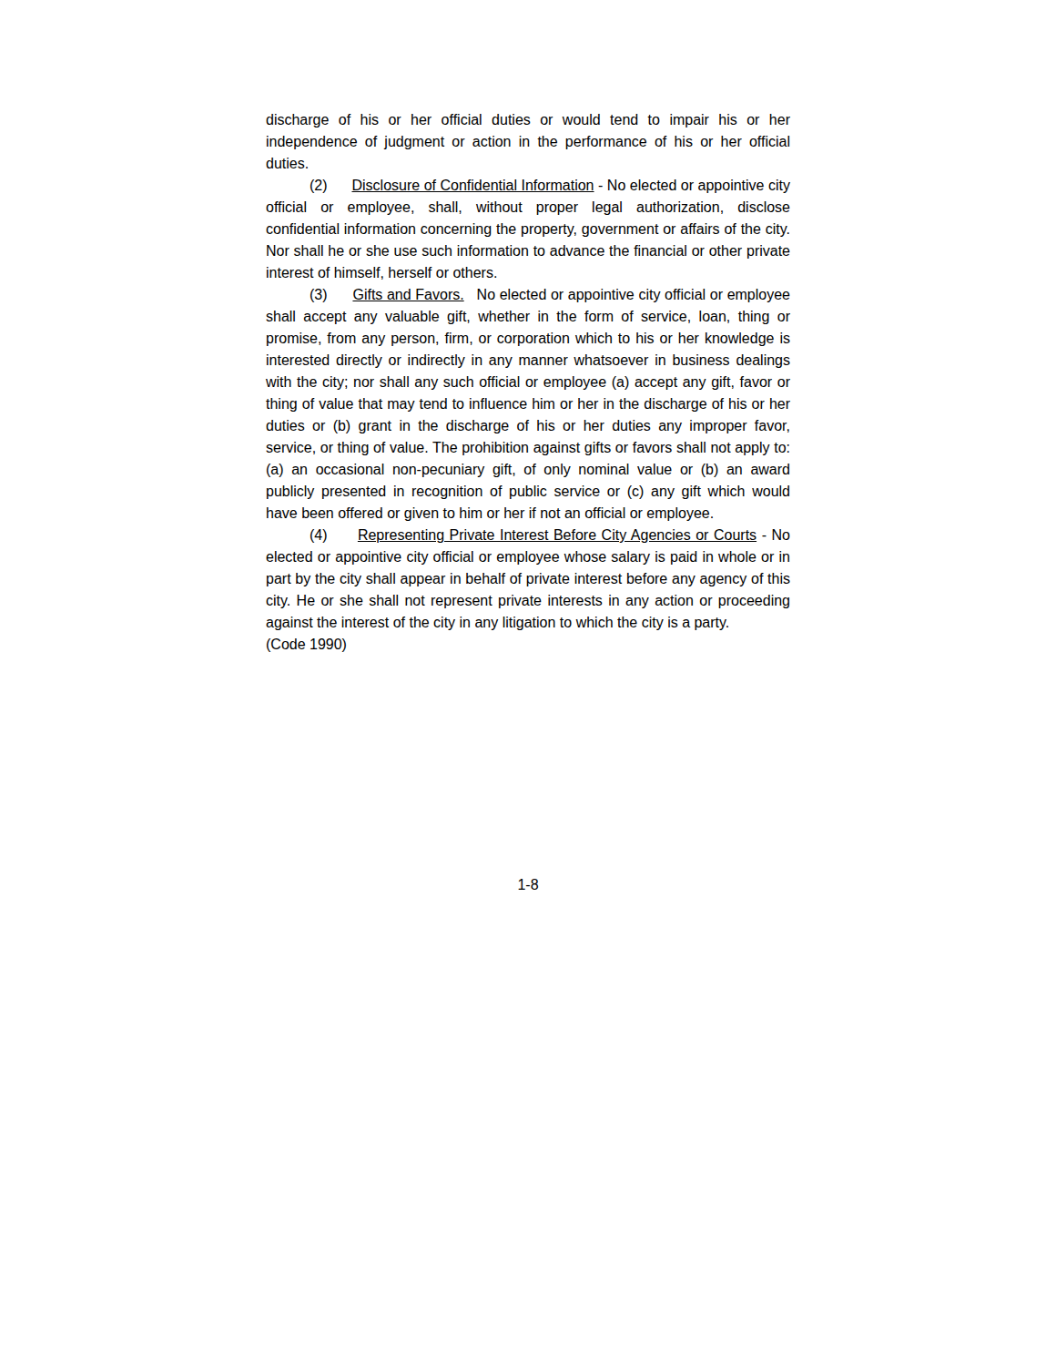discharge of his or her official duties or would tend to impair his or her independence of judgment or action in the performance of his or her official duties.
(2) Disclosure of Confidential Information - No elected or appointive city official or employee, shall, without proper legal authorization, disclose confidential information concerning the property, government or affairs of the city. Nor shall he or she use such information to advance the financial or other private interest of himself, herself or others.
(3) Gifts and Favors. No elected or appointive city official or employee shall accept any valuable gift, whether in the form of service, loan, thing or promise, from any person, firm, or corporation which to his or her knowledge is interested directly or indirectly in any manner whatsoever in business dealings with the city; nor shall any such official or employee (a) accept any gift, favor or thing of value that may tend to influence him or her in the discharge of his or her duties or (b) grant in the discharge of his or her duties any improper favor, service, or thing of value. The prohibition against gifts or favors shall not apply to: (a) an occasional non-pecuniary gift, of only nominal value or (b) an award publicly presented in recognition of public service or (c) any gift which would have been offered or given to him or her if not an official or employee.
(4) Representing Private Interest Before City Agencies or Courts - No elected or appointive city official or employee whose salary is paid in whole or in part by the city shall appear in behalf of private interest before any agency of this city. He or she shall not represent private interests in any action or proceeding against the interest of the city in any litigation to which the city is a party.
(Code 1990)
1-8